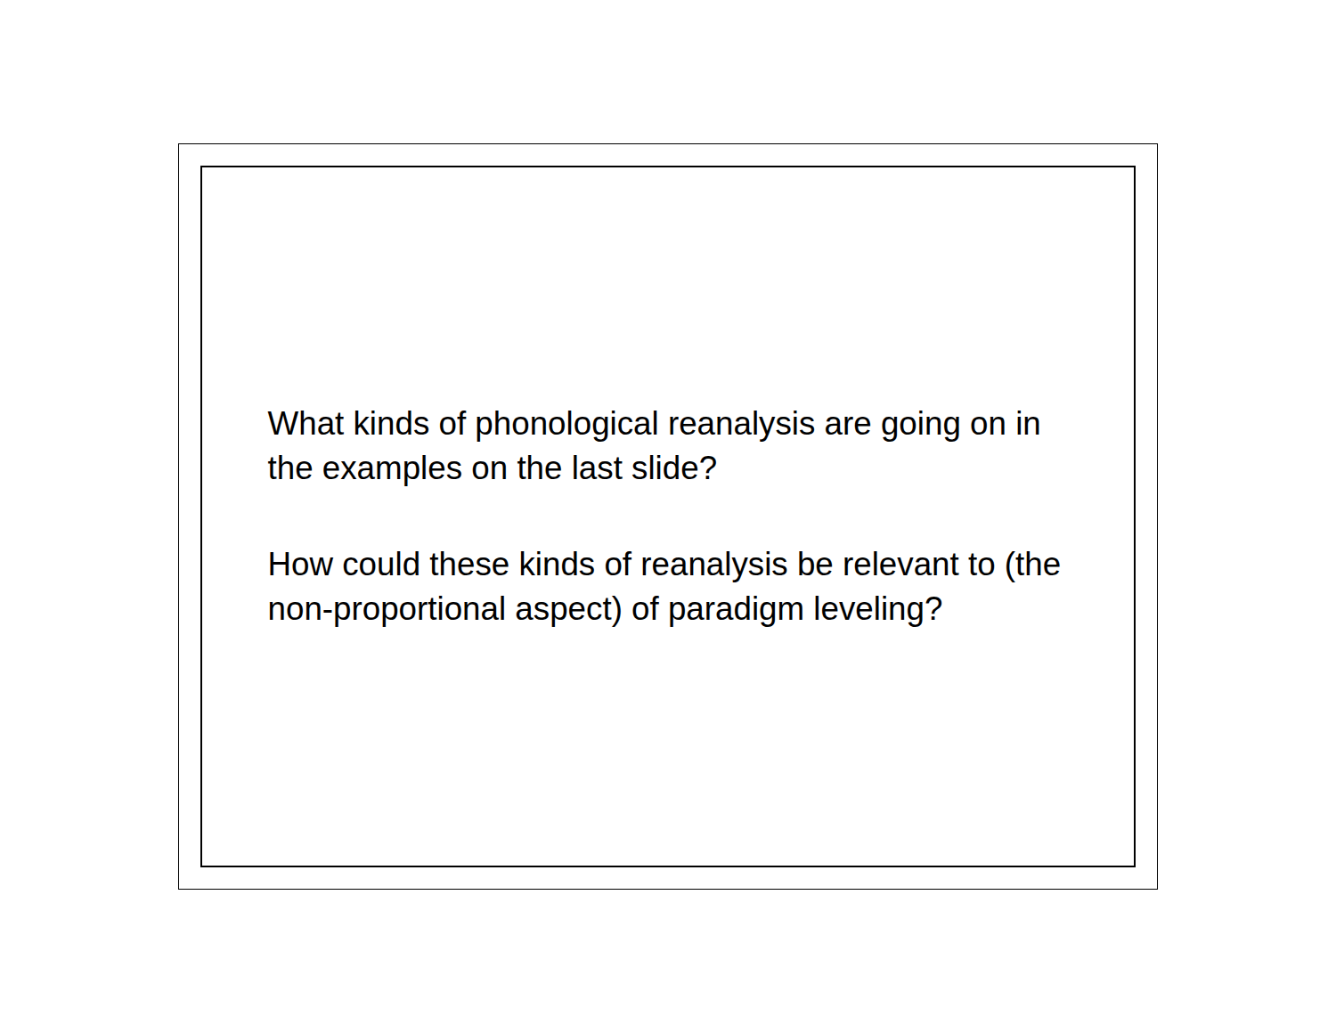What kinds of phonological reanalysis are going on in the examples on the last slide?
How could these kinds of reanalysis be relevant to (the non-proportional aspect) of paradigm leveling?